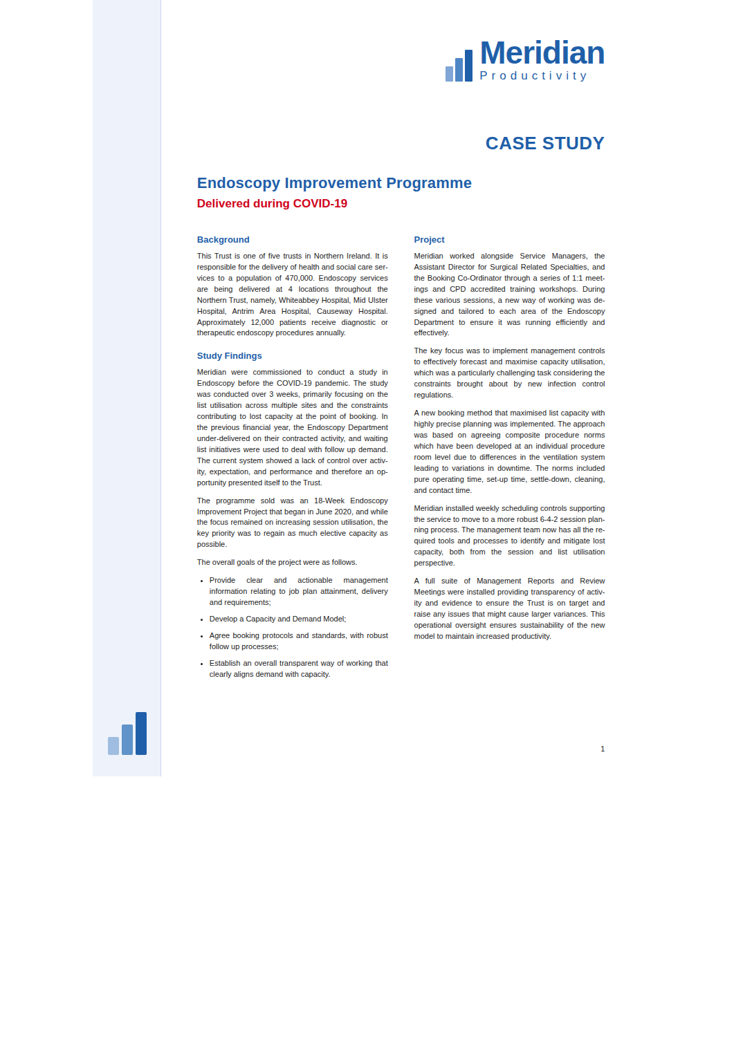Meridian
Productivity
CASE STUDY
Endoscopy Improvement Programme
Delivered during COVID-19
Background
This Trust is one of five trusts in Northern Ireland. It is responsible for the delivery of health and social care services to a population of 470,000. Endoscopy services are being delivered at 4 locations throughout the Northern Trust, namely, Whiteabbey Hospital, Mid Ulster Hospital, Antrim Area Hospital, Causeway Hospital. Approximately 12,000 patients receive diagnostic or therapeutic endoscopy procedures annually.
Study Findings
Meridian were commissioned to conduct a study in Endoscopy before the COVID-19 pandemic. The study was conducted over 3 weeks, primarily focusing on the list utilisation across multiple sites and the constraints contributing to lost capacity at the point of booking. In the previous financial year, the Endoscopy Department under-delivered on their contracted activity, and waiting list initiatives were used to deal with follow up demand. The current system showed a lack of control over activity, expectation, and performance and therefore an opportunity presented itself to the Trust.
The programme sold was an 18-Week Endoscopy Improvement Project that began in June 2020, and while the focus remained on increasing session utilisation, the key priority was to regain as much elective capacity as possible.
The overall goals of the project were as follows.
Provide clear and actionable management information relating to job plan attainment, delivery and requirements;
Develop a Capacity and Demand Model;
Agree booking protocols and standards, with robust follow up processes;
Establish an overall transparent way of working that clearly aligns demand with capacity.
Project
Meridian worked alongside Service Managers, the Assistant Director for Surgical Related Specialties, and the Booking Co-Ordinator through a series of 1:1 meetings and CPD accredited training workshops. During these various sessions, a new way of working was designed and tailored to each area of the Endoscopy Department to ensure it was running efficiently and effectively.
The key focus was to implement management controls to effectively forecast and maximise capacity utilisation, which was a particularly challenging task considering the constraints brought about by new infection control regulations.
A new booking method that maximised list capacity with highly precise planning was implemented. The approach was based on agreeing composite procedure norms which have been developed at an individual procedure room level due to differences in the ventilation system leading to variations in downtime. The norms included pure operating time, set-up time, settle-down, cleaning, and contact time.
Meridian installed weekly scheduling controls supporting the service to move to a more robust 6-4-2 session planning process. The management team now has all the required tools and processes to identify and mitigate lost capacity, both from the session and list utilisation perspective.
A full suite of Management Reports and Review Meetings were installed providing transparency of activity and evidence to ensure the Trust is on target and raise any issues that might cause larger variances. This operational oversight ensures sustainability of the new model to maintain increased productivity.
1